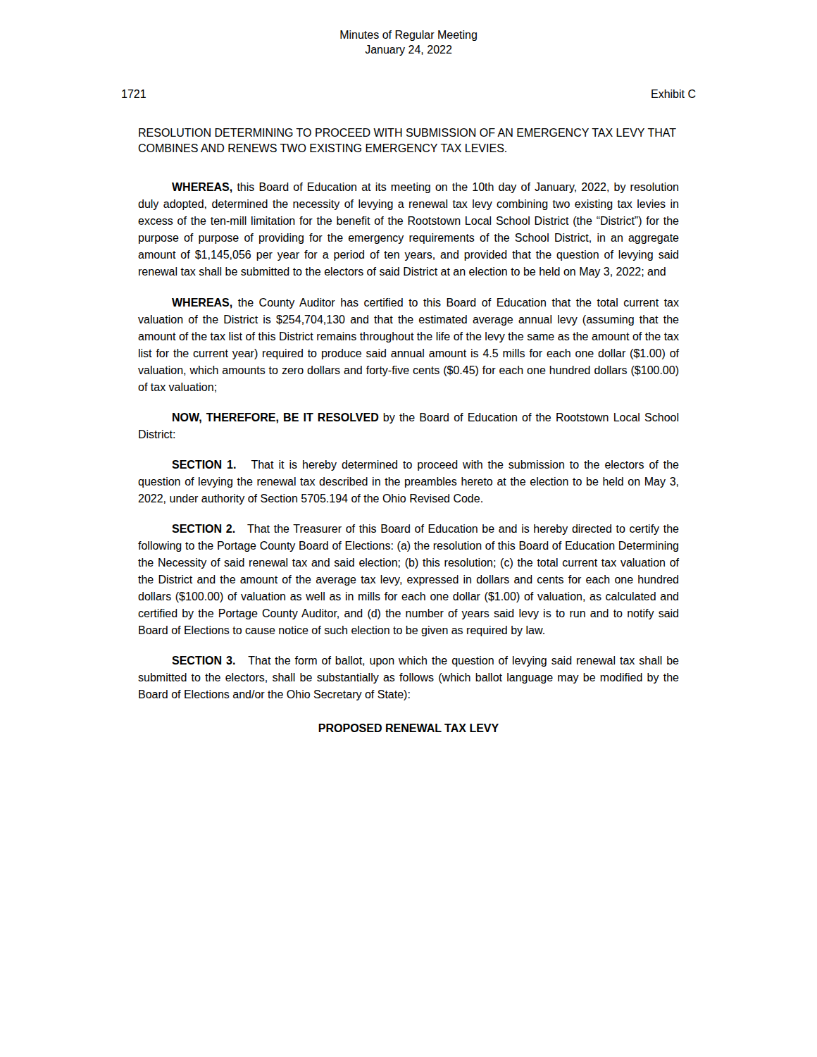Minutes of Regular Meeting
January 24, 2022
1721 Exhibit C
RESOLUTION DETERMINING TO PROCEED WITH SUBMISSION OF AN EMERGENCY TAX LEVY THAT COMBINES AND RENEWS TWO EXISTING EMERGENCY TAX LEVIES.
WHEREAS, this Board of Education at its meeting on the 10th day of January, 2022, by resolution duly adopted, determined the necessity of levying a renewal tax levy combining two existing tax levies in excess of the ten-mill limitation for the benefit of the Rootstown Local School District (the “District”) for the purpose of purpose of providing for the emergency requirements of the School District, in an aggregate amount of $1,145,056 per year for a period of ten years, and provided that the question of levying said renewal tax shall be submitted to the electors of said District at an election to be held on May 3, 2022; and
WHEREAS, the County Auditor has certified to this Board of Education that the total current tax valuation of the District is $254,704,130 and that the estimated average annual levy (assuming that the amount of the tax list of this District remains throughout the life of the levy the same as the amount of the tax list for the current year) required to produce said annual amount is 4.5 mills for each one dollar ($1.00) of valuation, which amounts to zero dollars and forty-five cents ($0.45) for each one hundred dollars ($100.00) of tax valuation;
NOW, THEREFORE, BE IT RESOLVED by the Board of Education of the Rootstown Local School District:
SECTION 1. That it is hereby determined to proceed with the submission to the electors of the question of levying the renewal tax described in the preambles hereto at the election to be held on May 3, 2022, under authority of Section 5705.194 of the Ohio Revised Code.
SECTION 2. That the Treasurer of this Board of Education be and is hereby directed to certify the following to the Portage County Board of Elections: (a) the resolution of this Board of Education Determining the Necessity of said renewal tax and said election; (b) this resolution; (c) the total current tax valuation of the District and the amount of the average tax levy, expressed in dollars and cents for each one hundred dollars ($100.00) of valuation as well as in mills for each one dollar ($1.00) of valuation, as calculated and certified by the Portage County Auditor, and (d) the number of years said levy is to run and to notify said Board of Elections to cause notice of such election to be given as required by law.
SECTION 3. That the form of ballot, upon which the question of levying said renewal tax shall be submitted to the electors, shall be substantially as follows (which ballot language may be modified by the Board of Elections and/or the Ohio Secretary of State):
PROPOSED RENEWAL TAX LEVY